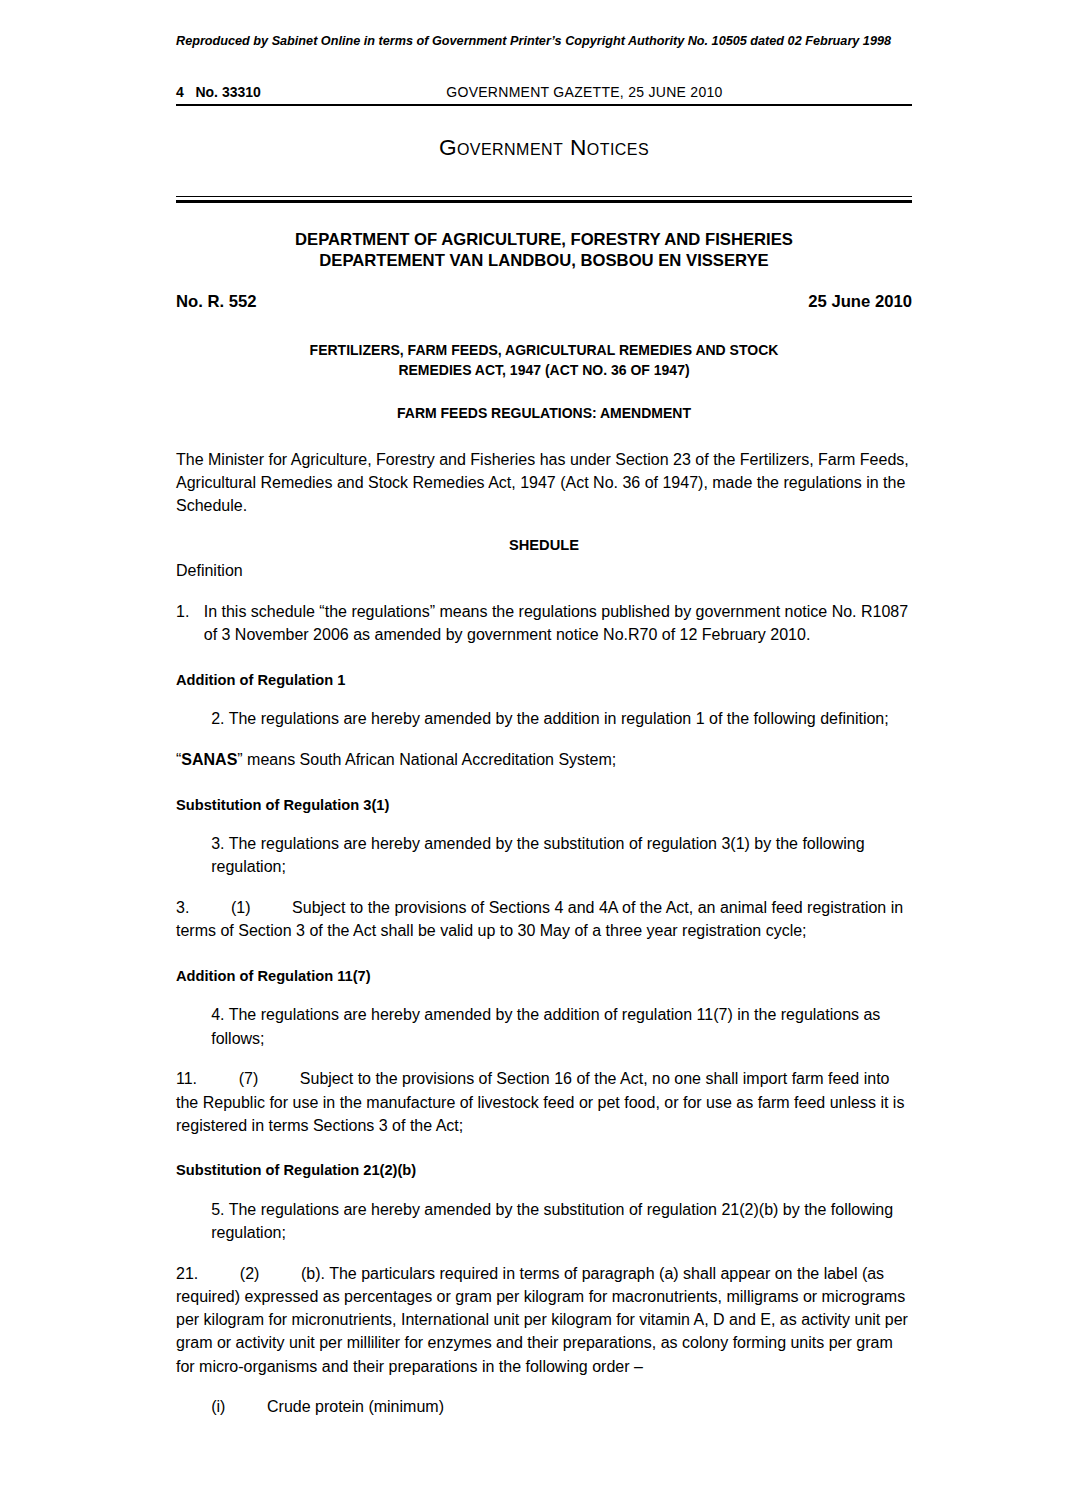Reproduced by Sabinet Online in terms of Government Printer’s Copyright Authority No. 10505 dated 02 February 1998
4 No. 33310 GOVERNMENT GAZETTE, 25 JUNE 2010
Government Notices
DEPARTMENT OF AGRICULTURE, FORESTRY AND FISHERIES
DEPARTEMENT VAN LANDBOU, BOSBOU EN VISSERYE
No. R. 552 25 June 2010
FERTILIZERS, FARM FEEDS, AGRICULTURAL REMEDIES AND STOCK
REMEDIES ACT, 1947 (ACT NO. 36 OF 1947)
FARM FEEDS REGULATIONS: AMENDMENT
The Minister for Agriculture, Forestry and Fisheries has under Section 23 of the Fertilizers, Farm Feeds, Agricultural Remedies and Stock Remedies Act, 1947 (Act No. 36 of 1947), made the regulations in the Schedule.
SHEDULE
Definition
1. In this schedule “the regulations” means the regulations published by government notice No. R1087 of 3 November 2006 as amended by government notice No.R70 of 12 February 2010.
Addition of Regulation 1
2. The regulations are hereby amended by the addition in regulation 1 of the following definition;
“SANAS” means South African National Accreditation System;
Substitution of Regulation 3(1)
3. The regulations are hereby amended by the substitution of regulation 3(1) by the following regulation;
3. (1) Subject to the provisions of Sections 4 and 4A of the Act, an animal feed registration in terms of Section 3 of the Act shall be valid up to 30 May of a three year registration cycle;
Addition of Regulation 11(7)
4. The regulations are hereby amended by the addition of regulation 11(7) in the regulations as follows;
11. (7) Subject to the provisions of Section 16 of the Act, no one shall import farm feed into the Republic for use in the manufacture of livestock feed or pet food, or for use as farm feed unless it is registered in terms Sections 3 of the Act;
Substitution of Regulation 21(2)(b)
5. The regulations are hereby amended by the substitution of regulation 21(2)(b) by the following regulation;
21. (2) (b). The particulars required in terms of paragraph (a) shall appear on the label (as required) expressed as percentages or gram per kilogram for macronutrients, milligrams or micrograms per kilogram for micronutrients, International unit per kilogram for vitamin A, D and E, as activity unit per gram or activity unit per milliliter for enzymes and their preparations, as colony forming units per gram for micro-organisms and their preparations in the following order –
(i) Crude protein (minimum)